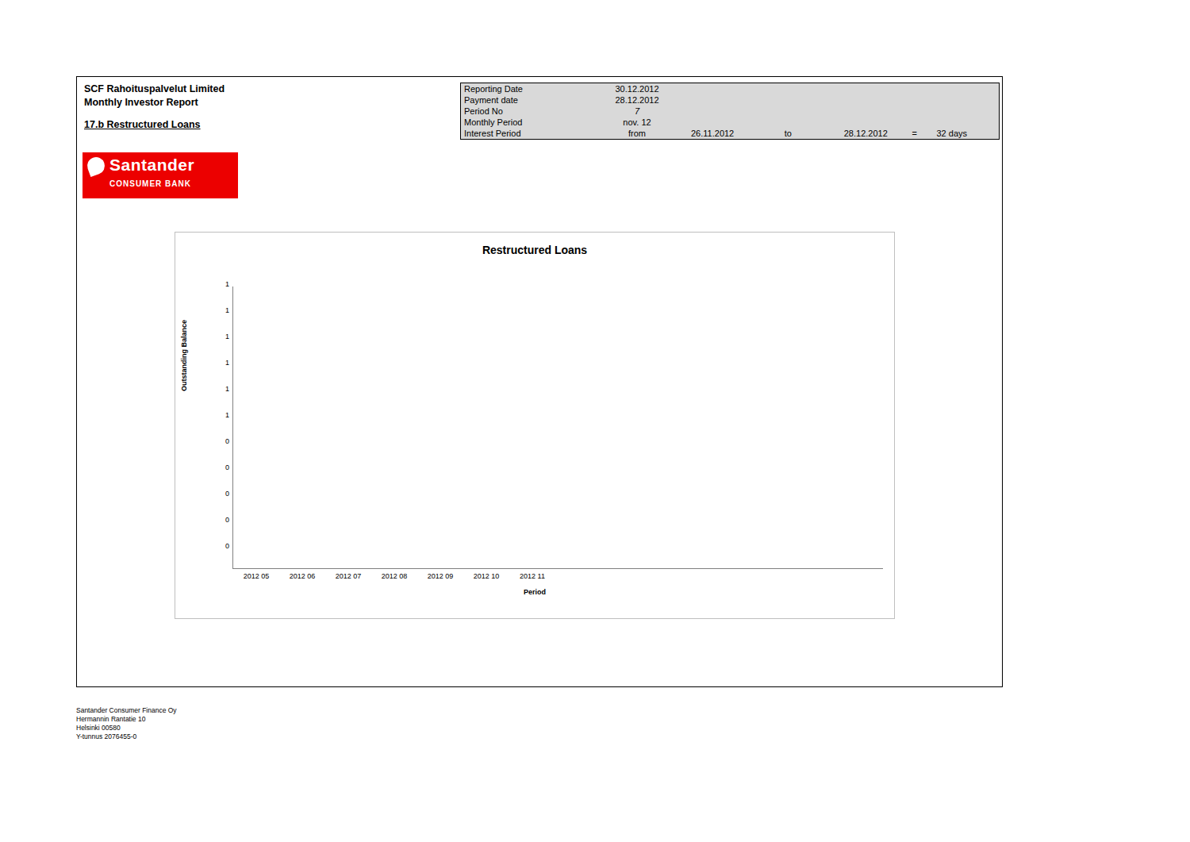SCF Rahoituspalvelut Limited Monthly Investor Report
17.b Restructured Loans
| Reporting Date | 30.12.2012 | | | | |
| Payment date | 28.12.2012 | | | | |
| Period No | 7 | | | | |
| Monthly Period | nov. 12 | | | | |
| Interest Period | from | 26.11.2012 | to | 28.12.2012 | = 32 days |
Santander
CONSUMER BANK
Restructured Loans
Outstanding Balance
1 1 1 1 1 1 0 0 0 0 0
2012 05 2012 06 2012 07 2012 08 2012 09 2012 10 2012 11
Period
Santander Consumer Finance Oy
Hermannin Rantatie 10
Helsinki 00580
Y-tunnus 2076455-0